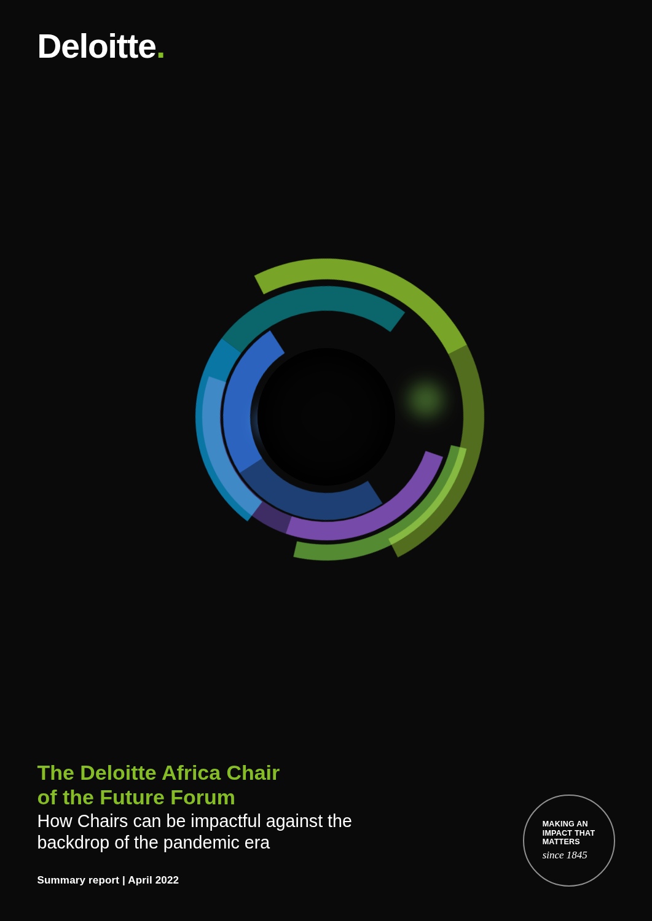Deloitte.
The Deloitte Africa Chair
of the Future Forum
How Chairs can be impactful against the backdrop of the pandemic era
Summary report | April 2022
Making an
Impact that
Matters since 1845